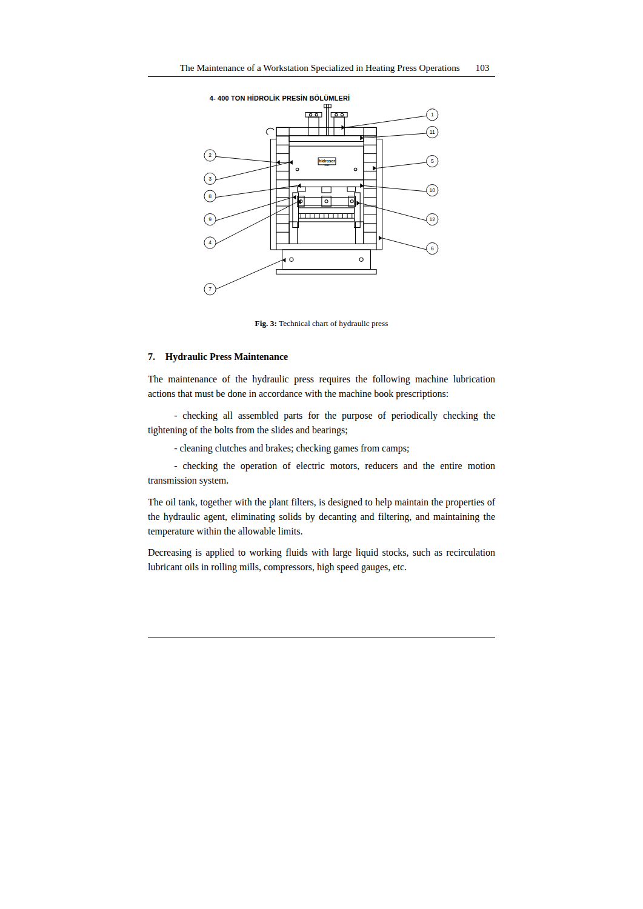The Maintenance of a Workstation Specialized in Heating Press Operations 103
4- 400 TON HİDROLİK PRESİN BÖLÜMLERİ
1 11 5 10 12 6 2 3 8 9 4 7 hidroser MAK
Fig. 3: Technical chart of hydraulic press
7. Hydraulic Press Maintenance
The maintenance of the hydraulic press requires the following machine lubrication actions that must be done in accordance with the machine book prescriptions:
- checking all assembled parts for the purpose of periodically checking the tightening of the bolts from the slides and bearings;
- cleaning clutches and brakes; checking games from camps;
- checking the operation of electric motors, reducers and the entire motion transmission system.
The oil tank, together with the plant filters, is designed to help maintain the properties of the hydraulic agent, eliminating solids by decanting and filtering, and maintaining the temperature within the allowable limits.
Decreasing is applied to working fluids with large liquid stocks, such as recirculation lubricant oils in rolling mills, compressors, high speed gauges, etc.